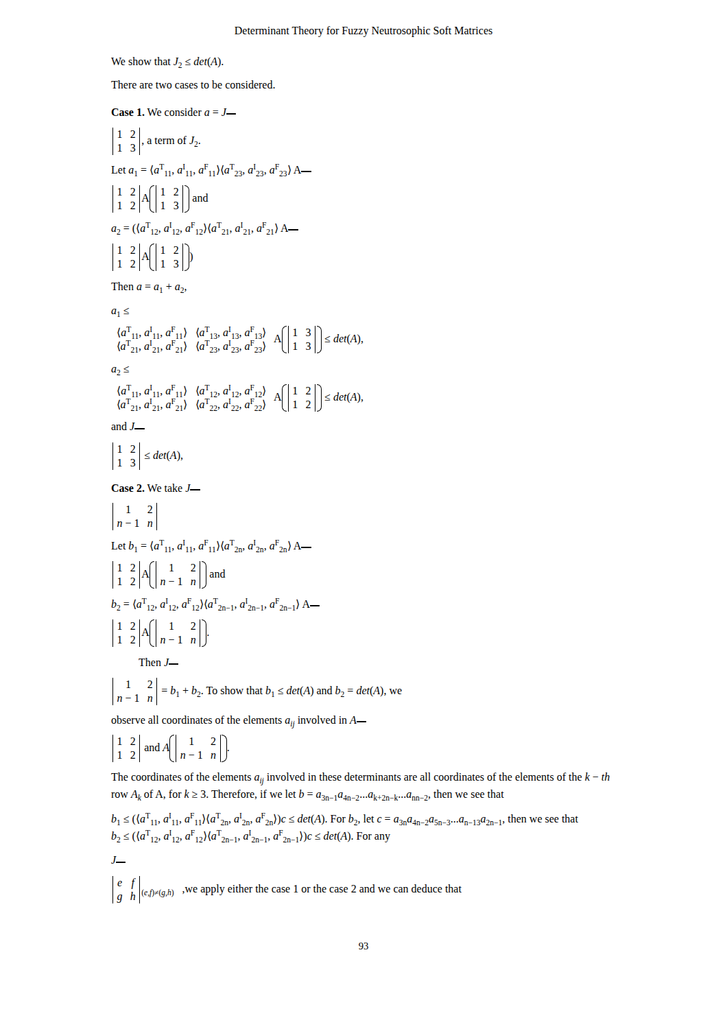Determinant Theory for Fuzzy Neutrosophic Soft Matrices
We show that J2 ≤ det(A).
There are two cases to be considered.
Case 1. We consider a = J
| 1 | 2 |
| 1 | 3 |
, a term of J2.
Let a1 = ⟨aT11, aI11, aF11⟩⟨aT23, aI23, aF23⟩ A
| 1 | 2 |
| 1 | 2 |
A
| 1 | 2 |
| 1 | 3 |
and
a2 = (⟨aT12, aI12, aF12⟩⟨aT21, aI21, aF21⟩ A
| 1 | 2 |
| 1 | 2 |
A
| 1 | 2 |
| 1 | 3 |
)
Then a = a1 + a2,
a1 ≤
| ⟨ a T 11 , a I 11 , a F 11 ⟩ | ⟨ a T 13 , a I 13 , a F 13 ⟩ |
| ⟨ a T 21 , a I 21 , a F 21 ⟩ | ⟨ a T 23 , a I 23 , a F 23 ⟩ |
A
| 1 | 3 |
| 1 | 3 |
≤ det(A),
a2 ≤
| ⟨ a T 11 , a I 11 , a F 11 ⟩ | ⟨ a T 12 , a I 12 , a F 12 ⟩ |
| ⟨ a T 21 , a I 21 , a F 21 ⟩ | ⟨ a T 22 , a I 22 , a F 22 ⟩ |
A
| 1 | 2 |
| 1 | 2 |
≤ det(A),
and J
| 1 | 2 |
| 1 | 3 |
≤ det(A),
Case 2. We take J
| 1 | 2 |
| n − 1 | n |
Let b1 = ⟨aT11, aI11, aF11⟩⟨aT2n, aI2n, aF2n⟩ A
| 1 | 2 |
| 1 | 2 |
A
| 1 | 2 |
| n − 1 | n |
and
b2 = ⟨aT12, aI12, aF12⟩⟨aT2n−1, aI2n−1, aF2n−1⟩ A
| 1 | 2 |
| 1 | 2 |
A
| 1 | 2 |
| n − 1 | n |
.
Then J
| 1 | 2 |
| n − 1 | n |
= b1 + b2. To show that b1 ≤ det(A) and b2 = det(A), we
observe all coordinates of the elements aij involved in A
| 1 | 2 |
| 1 | 2 |
and A
| 1 | 2 |
| n − 1 | n |
.
The coordinates of the elements aij involved in these determinants are all coordinates of the elements of the k − th row Ak of A, for k ≥ 3. Therefore, if we let b = a3n−1a4n−2...ak+2n−k...ann−2, then we see that
b1 ≤ (⟨aT11, aI11, aF11⟩⟨aT2n, aI2n, aF2n⟩)c ≤ det(A). For b2, let c = a3na4n−2a5n−3...an−13a2n−1, then we see that b2 ≤ (⟨aT12, aI12, aF12⟩⟨aT2n−1, aI2n−1, aF2n−1⟩)c ≤ det(A). For any
J
| e | f |
| g | h |
(e,f)≠(g,h) ,we apply either the case 1 or the case 2 and we can deduce that
93